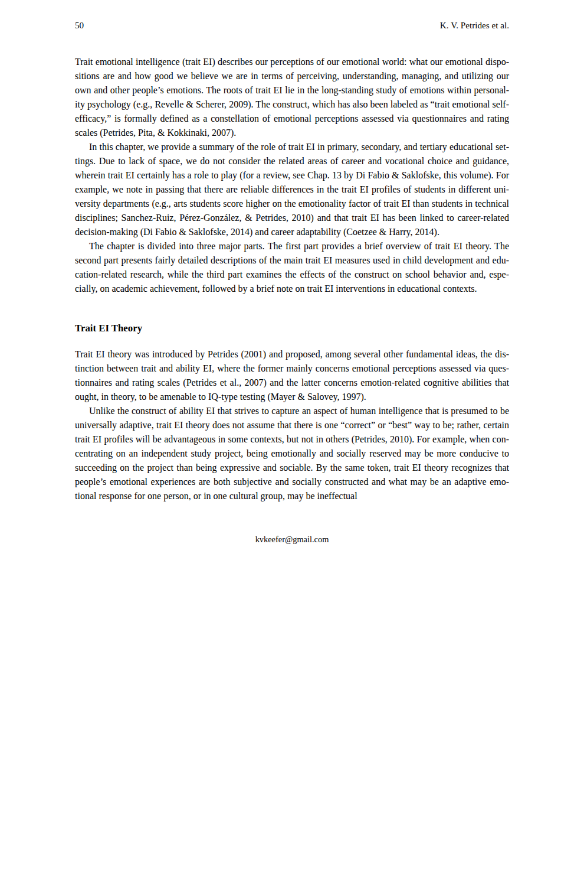50 K. V. Petrides et al.
Trait emotional intelligence (trait EI) describes our perceptions of our emotional world: what our emotional dispositions are and how good we believe we are in terms of perceiving, understanding, managing, and utilizing our own and other people’s emotions. The roots of trait EI lie in the long-standing study of emotions within personality psychology (e.g., Revelle & Scherer, 2009). The construct, which has also been labeled as “trait emotional self-efficacy,” is formally defined as a constellation of emotional perceptions assessed via questionnaires and rating scales (Petrides, Pita, & Kokkinaki, 2007).
In this chapter, we provide a summary of the role of trait EI in primary, secondary, and tertiary educational settings. Due to lack of space, we do not consider the related areas of career and vocational choice and guidance, wherein trait EI certainly has a role to play (for a review, see Chap. 13 by Di Fabio & Saklofske, this volume). For example, we note in passing that there are reliable differences in the trait EI profiles of students in different university departments (e.g., arts students score higher on the emotionality factor of trait EI than students in technical disciplines; Sanchez-Ruiz, Pérez-González, & Petrides, 2010) and that trait EI has been linked to career-related decision-making (Di Fabio & Saklofske, 2014) and career adaptability (Coetzee & Harry, 2014).
The chapter is divided into three major parts. The first part provides a brief overview of trait EI theory. The second part presents fairly detailed descriptions of the main trait EI measures used in child development and education-related research, while the third part examines the effects of the construct on school behavior and, especially, on academic achievement, followed by a brief note on trait EI interventions in educational contexts.
Trait EI Theory
Trait EI theory was introduced by Petrides (2001) and proposed, among several other fundamental ideas, the distinction between trait and ability EI, where the former mainly concerns emotional perceptions assessed via questionnaires and rating scales (Petrides et al., 2007) and the latter concerns emotion-related cognitive abilities that ought, in theory, to be amenable to IQ-type testing (Mayer & Salovey, 1997).
Unlike the construct of ability EI that strives to capture an aspect of human intelligence that is presumed to be universally adaptive, trait EI theory does not assume that there is one “correct” or “best” way to be; rather, certain trait EI profiles will be advantageous in some contexts, but not in others (Petrides, 2010). For example, when concentrating on an independent study project, being emotionally and socially reserved may be more conducive to succeeding on the project than being expressive and sociable. By the same token, trait EI theory recognizes that people’s emotional experiences are both subjective and socially constructed and what may be an adaptive emotional response for one person, or in one cultural group, may be ineffectual
kvkeefer@gmail.com